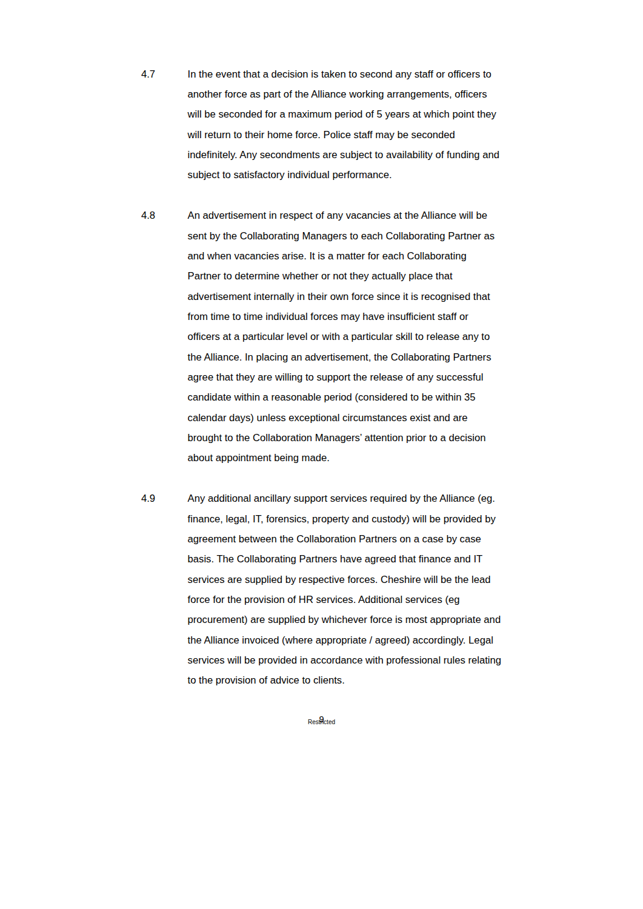4.7
In the event that a decision is taken to second any staff or officers to another force as part of the Alliance working arrangements, officers will be seconded for a maximum period of 5 years at which point they will return to their home force. Police staff may be seconded indefinitely. Any secondments are subject to availability of funding and subject to satisfactory individual performance.
4.8
An advertisement in respect of any vacancies at the Alliance will be sent by the Collaborating Managers to each Collaborating Partner as and when vacancies arise. It is a matter for each Collaborating Partner to determine whether or not they actually place that advertisement internally in their own force since it is recognised that from time to time individual forces may have insufficient staff or officers at a particular level or with a particular skill to release any to the Alliance. In placing an advertisement, the Collaborating Partners agree that they are willing to support the release of any successful candidate within a reasonable period (considered to be within 35 calendar days) unless exceptional circumstances exist and are brought to the Collaboration Managers’ attention prior to a decision about appointment being made.
4.9
Any additional ancillary support services required by the Alliance (eg. finance, legal, IT, forensics, property and custody) will be provided by agreement between the Collaboration Partners on a case by case basis. The Collaborating Partners have agreed that finance and IT services are supplied by respective forces. Cheshire will be the lead force for the provision of HR services. Additional services (eg procurement) are supplied by whichever force is most appropriate and the Alliance invoiced (where appropriate / agreed) accordingly. Legal services will be provided in accordance with professional rules relating to the provision of advice to clients.
9 Restricted